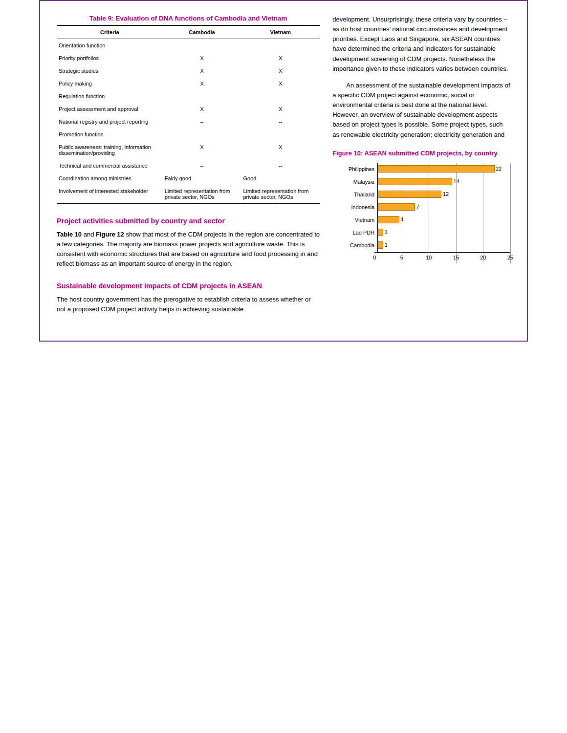Table 9: Evaluation of DNA functions of Cambodia and Vietnam
| Criteria | Cambodia | Vietnam |
| --- | --- | --- |
| Orientation function | | |
| Priority portfolios | X | X |
| Strategic studies | X | X |
| Policy making | X | X |
| Regulation function | | |
| Project assessment and approval | X | X |
| National registry and project reporting | -- | -- |
| Promotion function | | |
| Public awareness: training, information dissemination/providing | X | X |
| Technical and commercial assistance | -- | -- |
| Coordination among ministries | Fairly good | Good |
| Involvement of interested stakeholder | Limited representation from private sector, NGOs | Limited representation from private sector, NGOs |
Project activities submitted by country and sector
Table 10 and Figure 12 show that most of the CDM projects in the region are concentrated to a few categories. The majority are biomass power projects and agriculture waste. This is consistent with economic structures that are based on agriculture and food processing in and reflect biomass as an important source of energy in the region.
Sustainable development impacts of CDM projects in ASEAN
The host country government has the prerogative to establish criteria to assess whether or not a proposed CDM project activity helps in achieving sustainable
development. Unsurprisingly, these criteria vary by countries – as do host countries’ national circumstances and development priorities. Except Laos and Singapore, six ASEAN countries have determined the criteria and indicators for sustainable development screening of CDM projects. Nonetheless the importance given to these indicators varies between countries.
An assessment of the sustainable development impacts of a specific CDM project against economic, social or environmental criteria is best done at the national level. However, an overview of sustainable development aspects based on project types is possible. Some project types, such as renewable electricity generation; electricity generation and
Figure 10: ASEAN submitted CDM projects, by country
Philippines
22
Malaysia
14
Thailand
12
Indonesia
7
Vietnam
4
Lao PDR
1
Cambodia
1
0 5 10 15 20 25